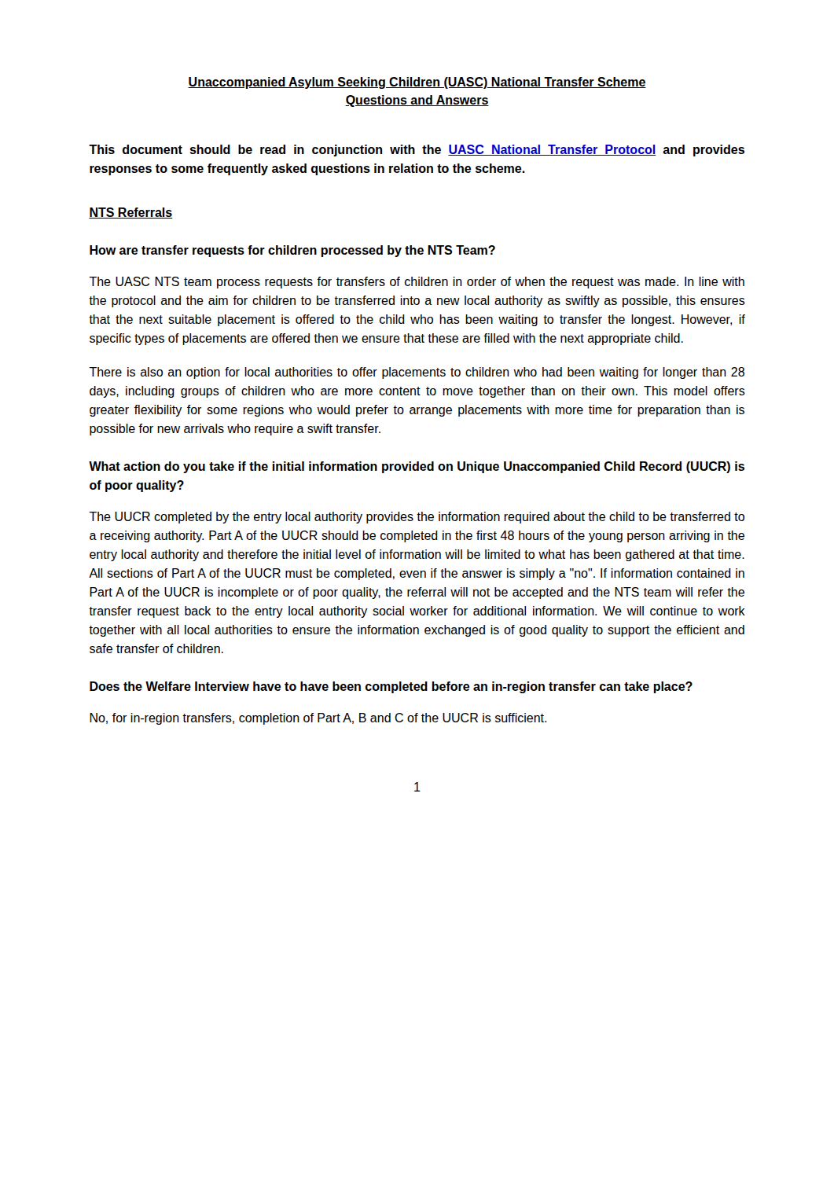Unaccompanied Asylum Seeking Children (UASC) National Transfer Scheme
Questions and Answers
This document should be read in conjunction with the UASC National Transfer Protocol and provides responses to some frequently asked questions in relation to the scheme.
NTS Referrals
How are transfer requests for children processed by the NTS Team?
The UASC NTS team process requests for transfers of children in order of when the request was made. In line with the protocol and the aim for children to be transferred into a new local authority as swiftly as possible, this ensures that the next suitable placement is offered to the child who has been waiting to transfer the longest. However, if specific types of placements are offered then we ensure that these are filled with the next appropriate child.
There is also an option for local authorities to offer placements to children who had been waiting for longer than 28 days, including groups of children who are more content to move together than on their own. This model offers greater flexibility for some regions who would prefer to arrange placements with more time for preparation than is possible for new arrivals who require a swift transfer.
What action do you take if the initial information provided on Unique Unaccompanied Child Record (UUCR) is of poor quality?
The UUCR completed by the entry local authority provides the information required about the child to be transferred to a receiving authority. Part A of the UUCR should be completed in the first 48 hours of the young person arriving in the entry local authority and therefore the initial level of information will be limited to what has been gathered at that time. All sections of Part A of the UUCR must be completed, even if the answer is simply a "no". If information contained in Part A of the UUCR is incomplete or of poor quality, the referral will not be accepted and the NTS team will refer the transfer request back to the entry local authority social worker for additional information. We will continue to work together with all local authorities to ensure the information exchanged is of good quality to support the efficient and safe transfer of children.
Does the Welfare Interview have to have been completed before an in-region transfer can take place?
No, for in-region transfers, completion of Part A, B and C of the UUCR is sufficient.
1